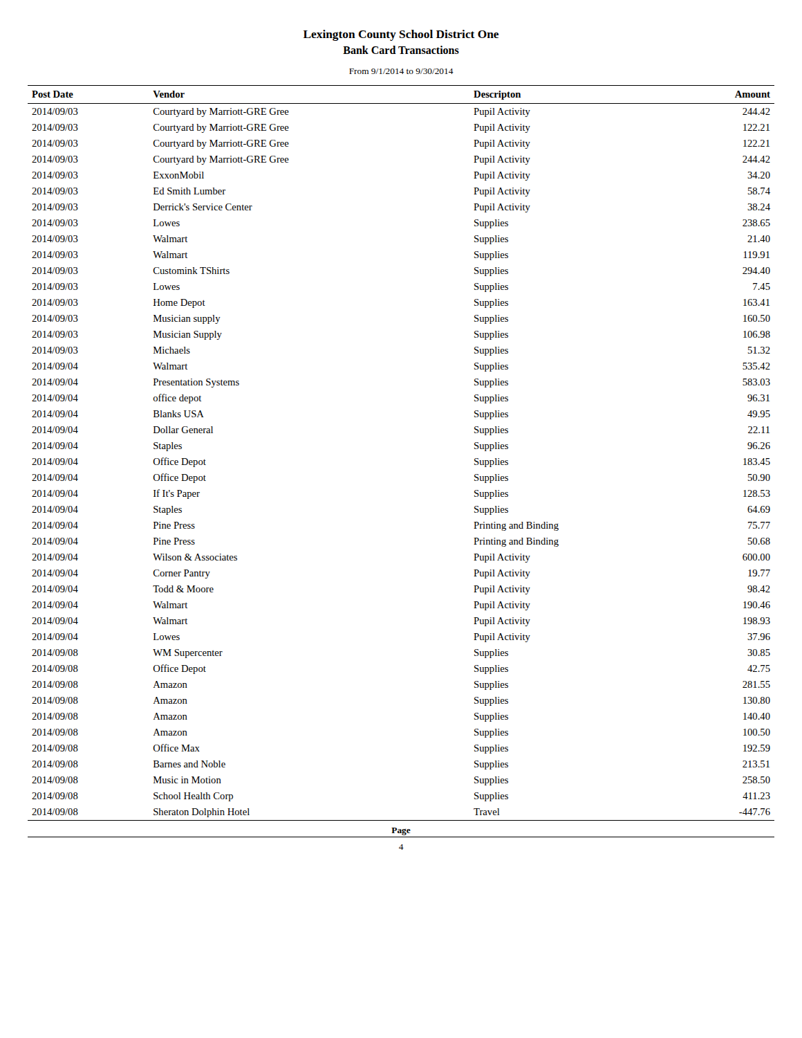Lexington County School District One
Bank Card Transactions
From 9/1/2014 to 9/30/2014
| Post Date | Vendor | Descripton | Amount |
| --- | --- | --- | --- |
| 2014/09/03 | Courtyard by Marriott-GRE Gree | Pupil Activity | 244.42 |
| 2014/09/03 | Courtyard by Marriott-GRE Gree | Pupil Activity | 122.21 |
| 2014/09/03 | Courtyard by Marriott-GRE Gree | Pupil Activity | 122.21 |
| 2014/09/03 | Courtyard by Marriott-GRE Gree | Pupil Activity | 244.42 |
| 2014/09/03 | ExxonMobil | Pupil Activity | 34.20 |
| 2014/09/03 | Ed Smith Lumber | Pupil Activity | 58.74 |
| 2014/09/03 | Derrick's Service Center | Pupil Activity | 38.24 |
| 2014/09/03 | Lowes | Supplies | 238.65 |
| 2014/09/03 | Walmart | Supplies | 21.40 |
| 2014/09/03 | Walmart | Supplies | 119.91 |
| 2014/09/03 | Customink TShirts | Supplies | 294.40 |
| 2014/09/03 | Lowes | Supplies | 7.45 |
| 2014/09/03 | Home Depot | Supplies | 163.41 |
| 2014/09/03 | Musician supply | Supplies | 160.50 |
| 2014/09/03 | Musician Supply | Supplies | 106.98 |
| 2014/09/03 | Michaels | Supplies | 51.32 |
| 2014/09/04 | Walmart | Supplies | 535.42 |
| 2014/09/04 | Presentation Systems | Supplies | 583.03 |
| 2014/09/04 | office depot | Supplies | 96.31 |
| 2014/09/04 | Blanks USA | Supplies | 49.95 |
| 2014/09/04 | Dollar General | Supplies | 22.11 |
| 2014/09/04 | Staples | Supplies | 96.26 |
| 2014/09/04 | Office Depot | Supplies | 183.45 |
| 2014/09/04 | Office Depot | Supplies | 50.90 |
| 2014/09/04 | If It's Paper | Supplies | 128.53 |
| 2014/09/04 | Staples | Supplies | 64.69 |
| 2014/09/04 | Pine Press | Printing and Binding | 75.77 |
| 2014/09/04 | Pine Press | Printing and Binding | 50.68 |
| 2014/09/04 | Wilson & Associates | Pupil Activity | 600.00 |
| 2014/09/04 | Corner Pantry | Pupil Activity | 19.77 |
| 2014/09/04 | Todd & Moore | Pupil Activity | 98.42 |
| 2014/09/04 | Walmart | Pupil Activity | 190.46 |
| 2014/09/04 | Walmart | Pupil Activity | 198.93 |
| 2014/09/04 | Lowes | Pupil Activity | 37.96 |
| 2014/09/08 | WM Supercenter | Supplies | 30.85 |
| 2014/09/08 | Office Depot | Supplies | 42.75 |
| 2014/09/08 | Amazon | Supplies | 281.55 |
| 2014/09/08 | Amazon | Supplies | 130.80 |
| 2014/09/08 | Amazon | Supplies | 140.40 |
| 2014/09/08 | Amazon | Supplies | 100.50 |
| 2014/09/08 | Office Max | Supplies | 192.59 |
| 2014/09/08 | Barnes and Noble | Supplies | 213.51 |
| 2014/09/08 | Music in Motion | Supplies | 258.50 |
| 2014/09/08 | School Health Corp | Supplies | 411.23 |
| 2014/09/08 | Sheraton Dolphin Hotel | Travel | -447.76 |
| Page |
| 4 |